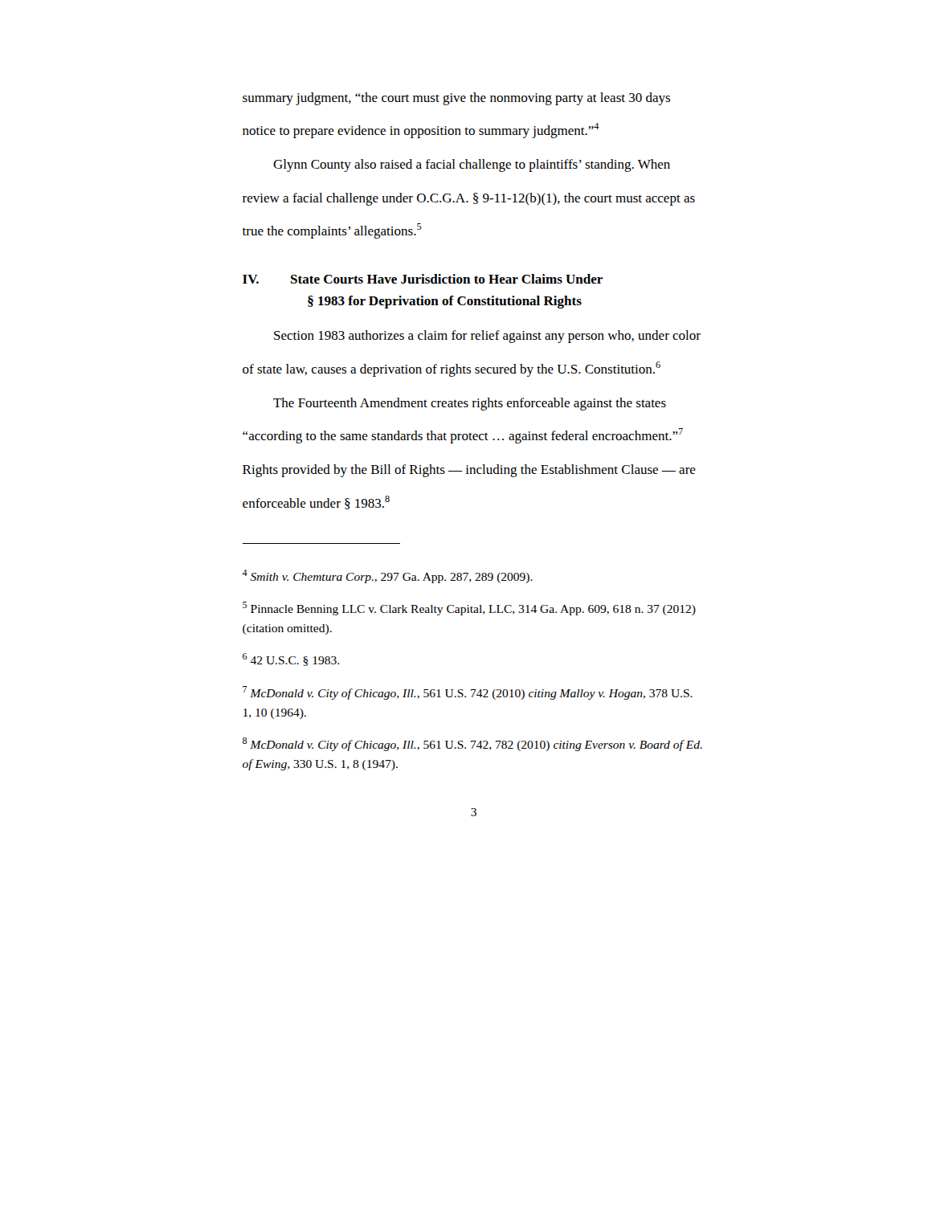summary judgment, “the court must give the nonmoving party at least 30 days notice to prepare evidence in opposition to summary judgment.”4
Glynn County also raised a facial challenge to plaintiffs’ standing. When review a facial challenge under O.C.G.A. § 9-11-12(b)(1), the court must accept as true the complaints’ allegations.5
IV. State Courts Have Jurisdiction to Hear Claims Under§ 1983 for Deprivation of Constitutional Rights
Section 1983 authorizes a claim for relief against any person who, under color of state law, causes a deprivation of rights secured by the U.S. Constitution.6
The Fourteenth Amendment creates rights enforceable against the states “according to the same standards that protect … against federal encroachment.”7 Rights provided by the Bill of Rights — including the Establishment Clause — are enforceable under § 1983.8
4 Smith v. Chemtura Corp., 297 Ga. App. 287, 289 (2009).
5 Pinnacle Benning LLC v. Clark Realty Capital, LLC, 314 Ga. App. 609, 618 n. 37 (2012) (citation omitted).
6 42 U.S.C. § 1983.
7 McDonald v. City of Chicago, Ill., 561 U.S. 742 (2010) citing Malloy v. Hogan, 378 U.S. 1, 10 (1964).
8 McDonald v. City of Chicago, Ill., 561 U.S. 742, 782 (2010) citing Everson v. Board of Ed. of Ewing, 330 U.S. 1, 8 (1947).
3